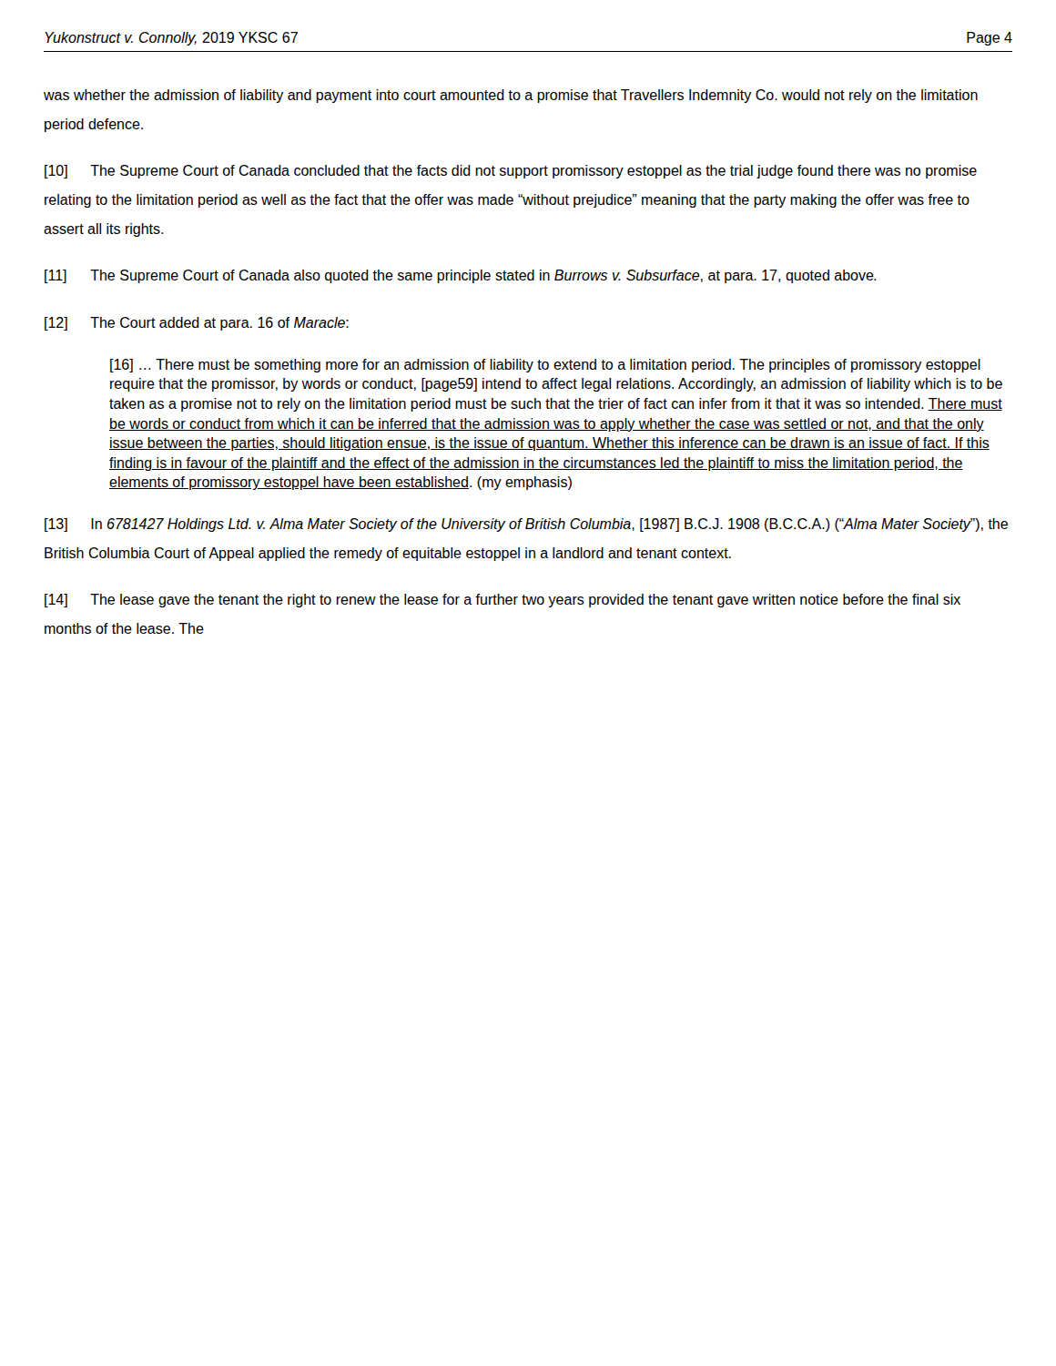Yukonstruct v. Connolly, 2019 YKSC 67 Page 4
was whether the admission of liability and payment into court amounted to a promise that Travellers Indemnity Co. would not rely on the limitation period defence.
[10] The Supreme Court of Canada concluded that the facts did not support promissory estoppel as the trial judge found there was no promise relating to the limitation period as well as the fact that the offer was made “without prejudice” meaning that the party making the offer was free to assert all its rights.
[11] The Supreme Court of Canada also quoted the same principle stated in Burrows v. Subsurface, at para. 17, quoted above.
[12] The Court added at para. 16 of Maracle:
[16] … There must be something more for an admission of liability to extend to a limitation period. The principles of promissory estoppel require that the promissor, by words or conduct, [page59] intend to affect legal relations. Accordingly, an admission of liability which is to be taken as a promise not to rely on the limitation period must be such that the trier of fact can infer from it that it was so intended. There must be words or conduct from which it can be inferred that the admission was to apply whether the case was settled or not, and that the only issue between the parties, should litigation ensue, is the issue of quantum. Whether this inference can be drawn is an issue of fact. If this finding is in favour of the plaintiff and the effect of the admission in the circumstances led the plaintiff to miss the limitation period, the elements of promissory estoppel have been established. (my emphasis)
[13] In 6781427 Holdings Ltd. v. Alma Mater Society of the University of British Columbia, [1987] B.C.J. 1908 (B.C.C.A.) (“Alma Mater Society”), the British Columbia Court of Appeal applied the remedy of equitable estoppel in a landlord and tenant context.
[14] The lease gave the tenant the right to renew the lease for a further two years provided the tenant gave written notice before the final six months of the lease. The